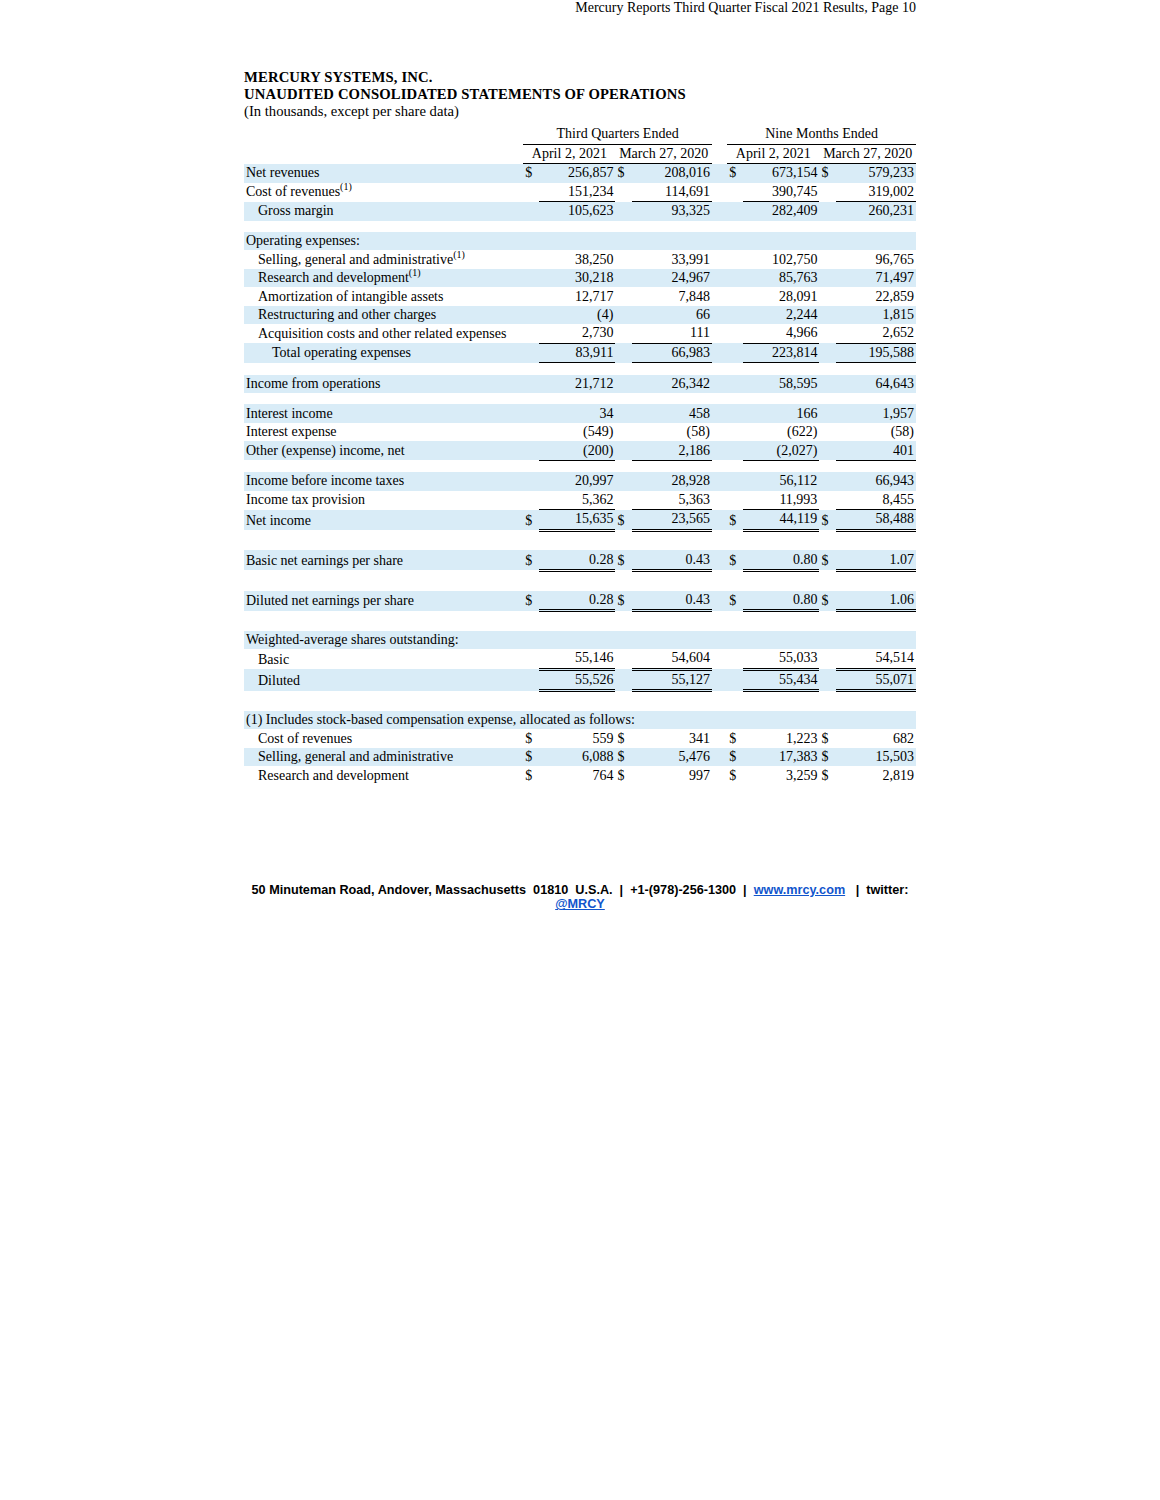Mercury Reports Third Quarter Fiscal 2021 Results, Page 10
MERCURY SYSTEMS, INC.
UNAUDITED CONSOLIDATED STATEMENTS OF OPERATIONS
(In thousands, except per share data)
| | Third Quarters Ended | | Nine Months Ended |
| | April 2, 2021 | March 27, 2020 | | April 2, 2021 | March 27, 2020 |
| Net revenues | $ | 256,857 | $ | 208,016 | | $ | 673,154 | $ | 579,233 |
| Cost of revenues (1) | | 151,234 | | 114,691 | | | 390,745 | | 319,002 |
| Gross margin | | 105,623 | | 93,325 | | | 282,409 | | 260,231 |
| Operating expenses: | | | | | | | | | |
| Selling, general and administrative (1) | | 38,250 | | 33,991 | | | 102,750 | | 96,765 |
| Research and development (1) | | 30,218 | | 24,967 | | | 85,763 | | 71,497 |
| Amortization of intangible assets | | 12,717 | | 7,848 | | | 28,091 | | 22,859 |
| Restructuring and other charges | | (4) | | 66 | | | 2,244 | | 1,815 |
| Acquisition costs and other related expenses | | 2,730 | | 111 | | | 4,966 | | 2,652 |
| Total operating expenses | | 83,911 | | 66,983 | | | 223,814 | | 195,588 |
| Income from operations | | 21,712 | | 26,342 | | | 58,595 | | 64,643 |
| Interest income | | 34 | | 458 | | | 166 | | 1,957 |
| Interest expense | | (549) | | (58) | | | (622) | | (58) |
| Other (expense) income, net | | (200) | | 2,186 | | | (2,027) | | 401 |
| Income before income taxes | | 20,997 | | 28,928 | | | 56,112 | | 66,943 |
| Income tax provision | | 5,362 | | 5,363 | | | 11,993 | | 8,455 |
| Net income | $ | 15,635 | $ | 23,565 | | $ | 44,119 | $ | 58,488 |
| Basic net earnings per share | $ | 0.28 | $ | 0.43 | | $ | 0.80 | $ | 1.07 |
| Diluted net earnings per share | $ | 0.28 | $ | 0.43 | | $ | 0.80 | $ | 1.06 |
| Weighted-average shares outstanding: | | | | | | | | | |
| Basic | | 55,146 | | 54,604 | | | 55,033 | | 54,514 |
| Diluted | | 55,526 | | 55,127 | | | 55,434 | | 55,071 |
| (1) Includes stock-based compensation expense, allocated as follows: |
| Cost of revenues | $ | 559 | $ | 341 | | $ | 1,223 | $ | 682 |
| Selling, general and administrative | $ | 6,088 | $ | 5,476 | | $ | 17,383 | $ | 15,503 |
| Research and development | $ | 764 | $ | 997 | | $ | 3,259 | $ | 2,819 |
50 Minuteman Road, Andover, Massachusetts 01810 U.S.A. | +1-(978)-256-1300 | www.mrcy.com | twitter: @MRCY